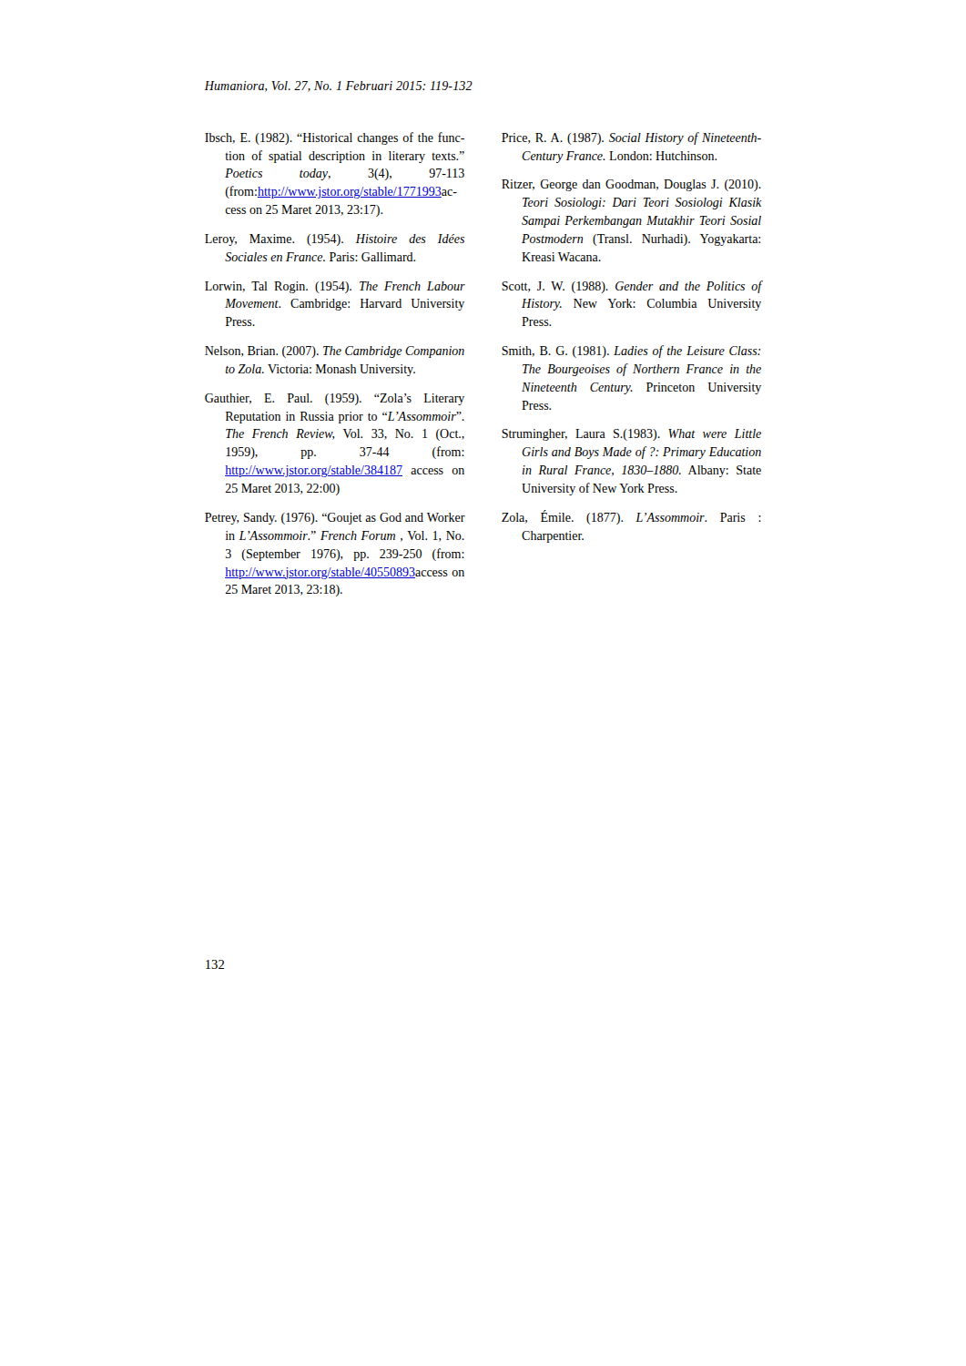Humaniora, Vol. 27, No. 1 Februari 2015: 119-132
Ibsch, E. (1982). “Historical changes of the function of spatial description in literary texts.” Poetics today, 3(4), 97-113 (from:http://www.jstor.org/stable/1771993access on 25 Maret 2013, 23:17).
Leroy, Maxime. (1954). Histoire des Idées Sociales en France. Paris: Gallimard.
Lorwin, Tal Rogin. (1954). The French Labour Movement. Cambridge: Harvard University Press.
Nelson, Brian. (2007). The Cambridge Companion to Zola. Victoria: Monash University.
Gauthier, E. Paul. (1959). “Zola’s Literary Reputation in Russia prior to “L’Assommoir”. The French Review, Vol. 33, No. 1 (Oct., 1959), pp. 37-44 (from: http://www.jstor.org/stable/384187 access on 25 Maret 2013, 22:00)
Petrey, Sandy. (1976). “Goujet as God and Worker in L’Assommoir.” French Forum , Vol. 1, No. 3 (September 1976), pp. 239-250 (from: http://www.jstor.org/stable/40550893access on 25 Maret 2013, 23:18).
Price, R. A. (1987). Social History of Nineteenth-Century France. London: Hutchinson.
Ritzer, George dan Goodman, Douglas J. (2010). Teori Sosiologi: Dari Teori Sosiologi Klasik Sampai Perkembangan Mutakhir Teori Sosial Postmodern (Transl. Nurhadi). Yogyakarta: Kreasi Wacana.
Scott, J. W. (1988). Gender and the Politics of History. New York: Columbia University Press.
Smith, B. G. (1981). Ladies of the Leisure Class: The Bourgeoises of Northern France in the Nineteenth Century. Princeton University Press.
Strumingher, Laura S.(1983). What were Little Girls and Boys Made of ?: Primary Education in Rural France, 1830–1880. Albany: State University of New York Press.
Zola, Émile. (1877). L’Assommoir. Paris : Charpentier.
132